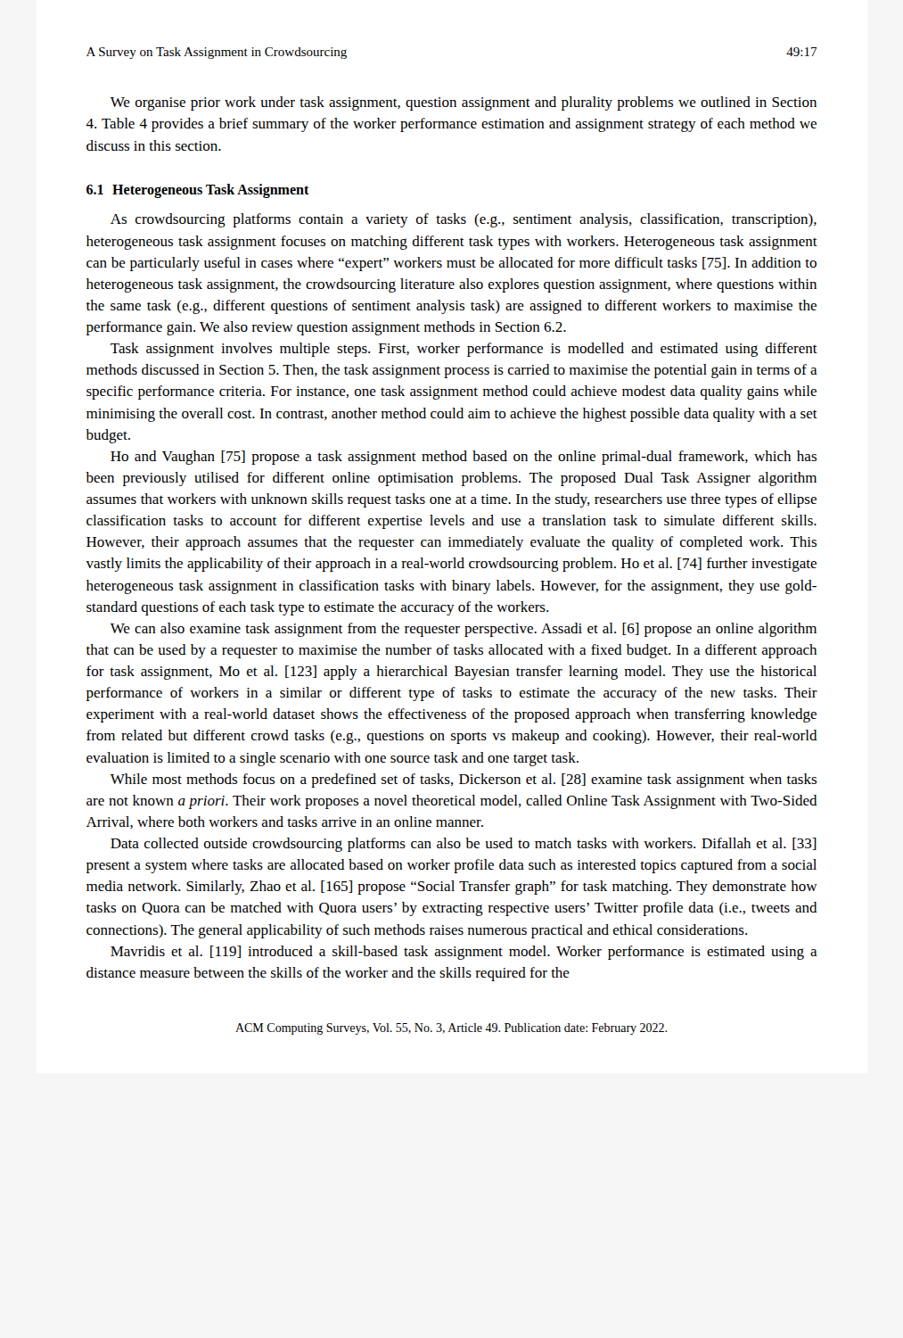A Survey on Task Assignment in Crowdsourcing 49:17
We organise prior work under task assignment, question assignment and plurality problems we outlined in Section 4. Table 4 provides a brief summary of the worker performance estimation and assignment strategy of each method we discuss in this section.
6.1 Heterogeneous Task Assignment
As crowdsourcing platforms contain a variety of tasks (e.g., sentiment analysis, classification, transcription), heterogeneous task assignment focuses on matching different task types with workers. Heterogeneous task assignment can be particularly useful in cases where “expert” workers must be allocated for more difficult tasks [75]. In addition to heterogeneous task assignment, the crowdsourcing literature also explores question assignment, where questions within the same task (e.g., different questions of sentiment analysis task) are assigned to different workers to maximise the performance gain. We also review question assignment methods in Section 6.2.
Task assignment involves multiple steps. First, worker performance is modelled and estimated using different methods discussed in Section 5. Then, the task assignment process is carried to maximise the potential gain in terms of a specific performance criteria. For instance, one task assignment method could achieve modest data quality gains while minimising the overall cost. In contrast, another method could aim to achieve the highest possible data quality with a set budget.
Ho and Vaughan [75] propose a task assignment method based on the online primal-dual framework, which has been previously utilised for different online optimisation problems. The proposed Dual Task Assigner algorithm assumes that workers with unknown skills request tasks one at a time. In the study, researchers use three types of ellipse classification tasks to account for different expertise levels and use a translation task to simulate different skills. However, their approach assumes that the requester can immediately evaluate the quality of completed work. This vastly limits the applicability of their approach in a real-world crowdsourcing problem. Ho et al. [74] further investigate heterogeneous task assignment in classification tasks with binary labels. However, for the assignment, they use gold-standard questions of each task type to estimate the accuracy of the workers.
We can also examine task assignment from the requester perspective. Assadi et al. [6] propose an online algorithm that can be used by a requester to maximise the number of tasks allocated with a fixed budget. In a different approach for task assignment, Mo et al. [123] apply a hierarchical Bayesian transfer learning model. They use the historical performance of workers in a similar or different type of tasks to estimate the accuracy of the new tasks. Their experiment with a real-world dataset shows the effectiveness of the proposed approach when transferring knowledge from related but different crowd tasks (e.g., questions on sports vs makeup and cooking). However, their real-world evaluation is limited to a single scenario with one source task and one target task.
While most methods focus on a predefined set of tasks, Dickerson et al. [28] examine task assignment when tasks are not known a priori. Their work proposes a novel theoretical model, called Online Task Assignment with Two-Sided Arrival, where both workers and tasks arrive in an online manner.
Data collected outside crowdsourcing platforms can also be used to match tasks with workers. Difallah et al. [33] present a system where tasks are allocated based on worker profile data such as interested topics captured from a social media network. Similarly, Zhao et al. [165] propose “Social Transfer graph” for task matching. They demonstrate how tasks on Quora can be matched with Quora users’ by extracting respective users’ Twitter profile data (i.e., tweets and connections). The general applicability of such methods raises numerous practical and ethical considerations.
Mavridis et al. [119] introduced a skill-based task assignment model. Worker performance is estimated using a distance measure between the skills of the worker and the skills required for the
ACM Computing Surveys, Vol. 55, No. 3, Article 49. Publication date: February 2022.